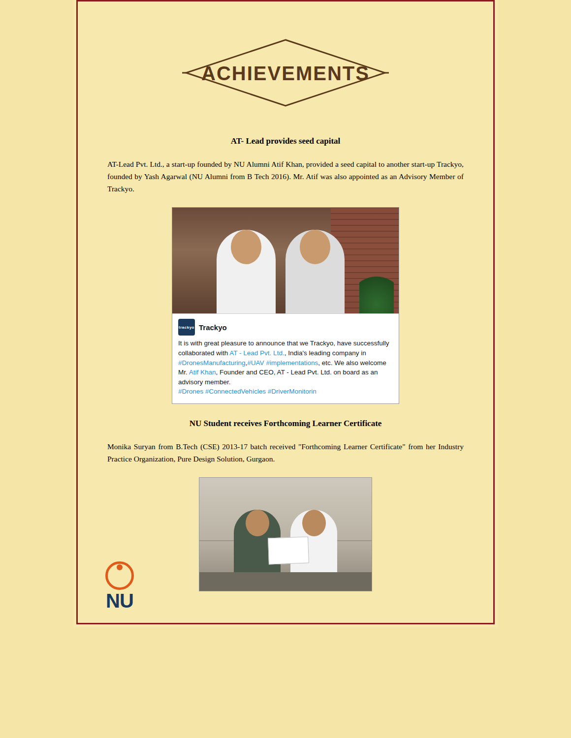ACHIEVEMENTS
AT- Lead provides seed capital
AT-Lead Pvt. Ltd., a start-up founded by NU Alumni Atif Khan, provided a seed capital to another start-up Trackyo, founded by Yash Agarwal (NU Alumni from B Tech 2016). Mr. Atif was also appointed as an Advisory Member of Trackyo.
trackyo
Trackyo
It is with great pleasure to announce that we Trackyo, have successfully collaborated with AT - Lead Pvt. Ltd., India's leading company in #DronesManufacturing,#UAV #implementations, etc. We also welcome Mr. Atif Khan, Founder and CEO, AT - Lead Pvt. Ltd. on board as an advisory member.
#Drones #ConnectedVehicles #DriverMonitorin
NU Student receives Forthcoming Learner Certificate
Monika Suryan from B.Tech (CSE) 2013-17 batch received "Forthcoming Learner Certificate" from her Industry Practice Organization, Pure Design Solution, Gurgaon.
NU